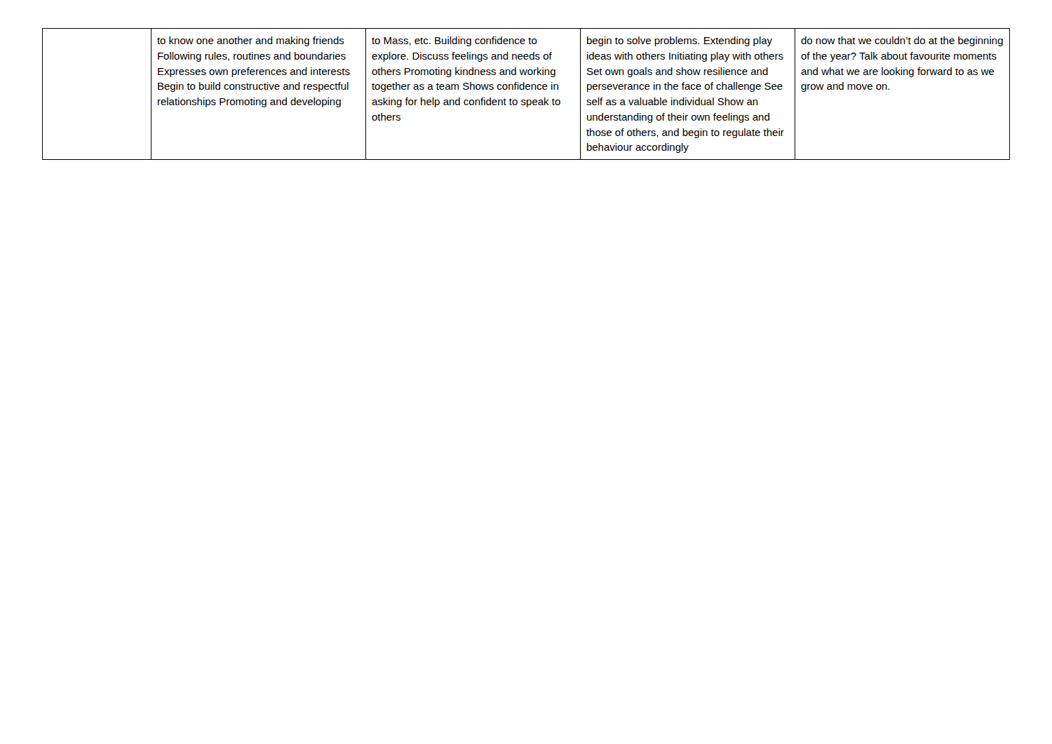| | to know one another and making friends Following rules, routines and boundaries Expresses own preferences and interests Begin to build constructive and respectful relationships Promoting and developing | to Mass, etc. Building confidence to explore. Discuss feelings and needs of others Promoting kindness and working together as a team Shows confidence in asking for help and confident to speak to others | begin to solve problems. Extending play ideas with others Initiating play with others Set own goals and show resilience and perseverance in the face of challenge See self as a valuable individual Show an understanding of their own feelings and those of others, and begin to regulate their behaviour accordingly | do now that we couldn’t do at the beginning of the year? Talk about favourite moments and what we are looking forward to as we grow and move on. |